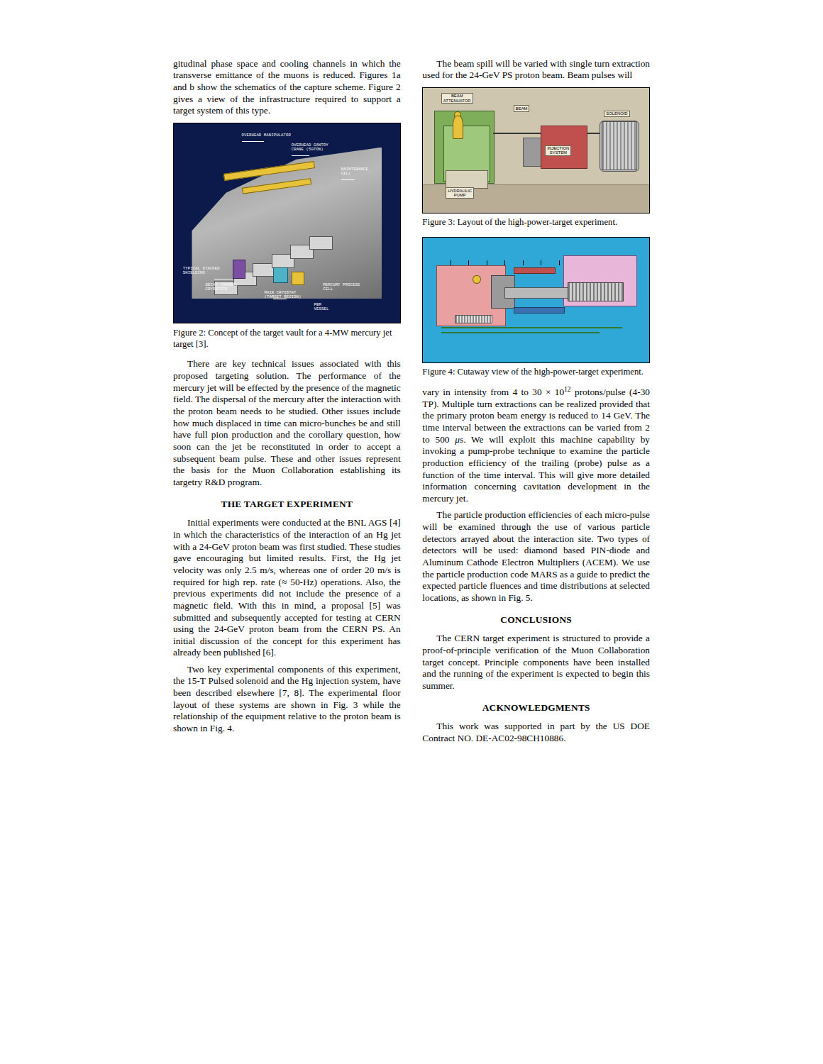gitudinal phase space and cooling channels in which the transverse emittance of the muons is reduced. Figures 1a and b show the schematics of the capture scheme. Figure 2 gives a view of the infrastructure required to support a target system of this type.
OVERHEAD MANIPULATOR
OVERHEAD GANTRY
CRANE (50TON)
MAINTENANCE
CELL
TYPICAL STACKED
SHIELDING
DECAY CHANNEL
CRYOSTATS
MAIN CRYOSTAT
(TARGET REGION)
MERCURY PROCESS
CELL
PBM
VESSEL
Figure 2: Concept of the target vault for a 4-MW mercury jet target [3].
There are key technical issues associated with this proposed targeting solution. The performance of the mercury jet will be effected by the presence of the magnetic field. The dispersal of the mercury after the interaction with the proton beam needs to be studied. Other issues include how much displaced in time can micro-bunches be and still have full pion production and the corollary question, how soon can the jet be reconstituted in order to accept a subsequent beam pulse. These and other issues represent the basis for the Muon Collaboration establishing its targetry R&D program.
The Target Experiment
Initial experiments were conducted at the BNL AGS [4] in which the characteristics of the interaction of an Hg jet with a 24-GeV proton beam was first studied. These studies gave encouraging but limited results. First, the Hg jet velocity was only 2.5 m/s, whereas one of order 20 m/s is required for high rep. rate (≈ 50-Hz) operations. Also, the previous experiments did not include the presence of a magnetic field. With this in mind, a proposal [5] was submitted and subsequently accepted for testing at CERN using the 24-GeV proton beam from the CERN PS. An initial discussion of the concept for this experiment has already been published [6].
Two key experimental components of this experiment, the 15-T Pulsed solenoid and the Hg injection system, have been described elsewhere [7, 8]. The experimental floor layout of these systems are shown in Fig. 3 while the relationship of the equipment relative to the proton beam is shown in Fig. 4.
The beam spill will be varied with single turn extraction used for the 24-GeV PS proton beam. Beam pulses will
BEAM
ATTENUATOR
BEAM
INJECTION
SYSTEM
SOLENOID
HYDRAULIC
PUMP
Figure 3: Layout of the high-power-target experiment.
Figure 4: Cutaway view of the high-power-target experiment.
vary in intensity from 4 to 30 × 1012 protons/pulse (4-30 TP). Multiple turn extractions can be realized provided that the primary proton beam energy is reduced to 14 GeV. The time interval between the extractions can be varied from 2 to 500 μs. We will exploit this machine capability by invoking a pump-probe technique to examine the particle production efficiency of the trailing (probe) pulse as a function of the time interval. This will give more detailed information concerning cavitation development in the mercury jet.
The particle production efficiencies of each micro-pulse will be examined through the use of various particle detectors arrayed about the interaction site. Two types of detectors will be used: diamond based PIN-diode and Aluminum Cathode Electron Multipliers (ACEM). We use the particle production code MARS as a guide to predict the expected particle fluences and time distributions at selected locations, as shown in Fig. 5.
Conclusions
The CERN target experiment is structured to provide a proof-of-principle verification of the Muon Collaboration target concept. Principle components have been installed and the running of the experiment is expected to begin this summer.
Acknowledgments
This work was supported in part by the US DOE Contract NO. DE-AC02-98CH10886.